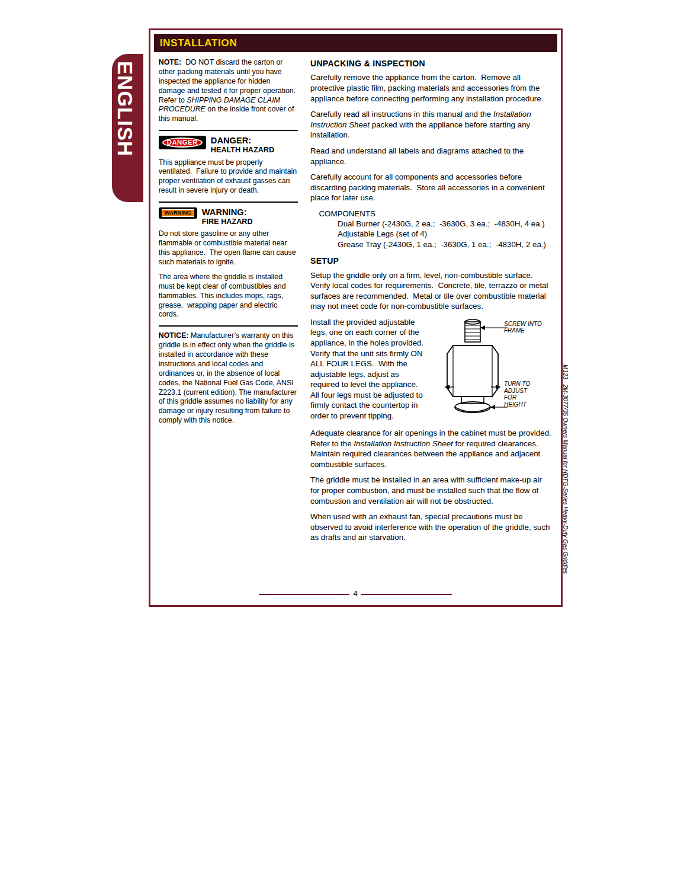ENGLISH
INSTALLATION
NOTE: DO NOT discard the carton or other packing materials until you have inspected the appliance for hidden damage and tested it for proper operation.
Refer to SHIPPING DAMAGE CLAIM PROCEDURE on the inside front cover of this manual.
DANGER DANGER:HEALTH HAZARD
This appliance must be properly ventilated. Failure to provide and maintain proper ventilation of exhaust gasses can result in severe injury or death.
WARNING WARNING:FIRE HAZARD
Do not store gasoline or any other flammable or combustible material near this appliance. The open flame can cause such materials to ignite.
The area where the griddle is installed must be kept clear of combustibles and flammables. This includes mops, rags, grease, wrapping paper and electric cords.
NOTICE: Manufacturer’s warranty on this griddle is in effect only when the griddle is installed in accordance with these instructions and local codes and ordinances or, in the absence of local codes, the National Fuel Gas Code, ANSI Z223.1 (current edition). The manufacturer of this griddle assumes no liability for any damage or injury resulting from failure to comply with this notice.
UNPACKING & INSPECTION
Carefully remove the appliance from the carton. Remove all protective plastic film, packing materials and accessories from the appliance before connecting performing any installation procedure.
Carefully read all instructions in this manual and the Installation Instruction Sheet packed with the appliance before starting any installation.
Read and understand all labels and diagrams attached to the appliance.
Carefully account for all components and accessories before discarding packing materials. Store all accessories in a convenient place for later use.
COMPONENTS
Dual Burner (-2430G, 2 ea.; -3630G, 3 ea.; -4830H, 4 ea.)
Adjustable Legs (set of 4)
Grease Tray (-2430G, 1 ea.; -3630G, 1 ea.; -4830H, 2 ea.)
SETUP
Setup the griddle only on a firm, level, non-combustible surface. Verify local codes for requirements. Concrete, tile, terrazzo or metal surfaces are recommended. Metal or tile over combustible material may not meet code for non-combustible surfaces.
Install the provided adjustable legs, one on each corner of the appliance, in the holes provided. Verify that the unit sits firmly ON ALL FOUR LEGS. With the adjustable legs, adjust as required to level the appliance. All four legs must be adjusted to firmly contact the countertop in order to prevent tipping.
SCREW INTO
FRAME
TURN TO
ADJUST
FOR
HEIGHT
Adequate clearance for air openings in the cabinet must be provided. Refer to the Installation Instruction Sheet for required clearances. Maintain required clearances between the appliance and adjacent combustible surfaces.
The griddle must be installed in an area with sufficient make-up air for proper combustion, and must be installed such that the flow of combustion and ventilation air will not be obstructed.
When used with an exhaust fan, special precautions must be observed to avoid interference with the operation of the griddle, such as drafts and air starvation.
M123 2M-3077/35 Owners Manual for HDTG-Series Heavy-Duty Gas Griddles
4